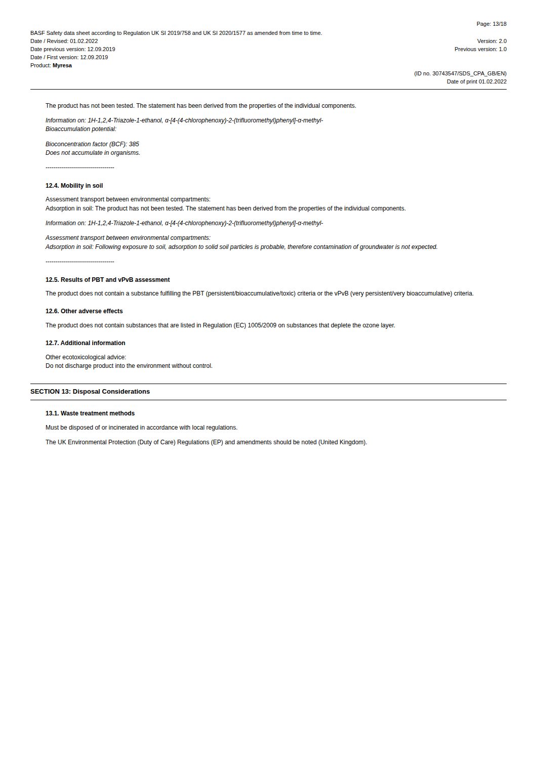Page: 13/18
BASF Safety data sheet according to Regulation UK SI 2019/758 and UK SI 2020/1577 as amended from time to time.
Date / Revised: 01.02.2022 Version: 2.0
Date previous version: 12.09.2019 Previous version: 1.0
Date / First version: 12.09.2019
Product: Myresa
(ID no. 30743547/SDS_CPA_GB/EN)
Date of print 01.02.2022
The product has not been tested. The statement has been derived from the properties of the individual components.
Information on: 1H-1,2,4-Triazole-1-ethanol, α-[4-(4-chlorophenoxy)-2-(trifluoromethyl)phenyl]-α-methyl-
Bioaccumulation potential:
Bioconcentration factor (BCF): 385
Does not accumulate in organisms.
----------------------------------
12.4. Mobility in soil
Assessment transport between environmental compartments:
Adsorption in soil: The product has not been tested. The statement has been derived from the properties of the individual components.
Information on: 1H-1,2,4-Triazole-1-ethanol, α-[4-(4-chlorophenoxy)-2-(trifluoromethyl)phenyl]-α-methyl-
Assessment transport between environmental compartments:
Adsorption in soil: Following exposure to soil, adsorption to solid soil particles is probable, therefore contamination of groundwater is not expected.
----------------------------------
12.5. Results of PBT and vPvB assessment
The product does not contain a substance fulfilling the PBT (persistent/bioaccumulative/toxic) criteria or the vPvB (very persistent/very bioaccumulative) criteria.
12.6. Other adverse effects
The product does not contain substances that are listed in Regulation (EC) 1005/2009 on substances that deplete the ozone layer.
12.7. Additional information
Other ecotoxicological advice:
Do not discharge product into the environment without control.
SECTION 13: Disposal Considerations
13.1. Waste treatment methods
Must be disposed of or incinerated in accordance with local regulations.
The UK Environmental Protection (Duty of Care) Regulations (EP) and amendments should be noted (United Kingdom).